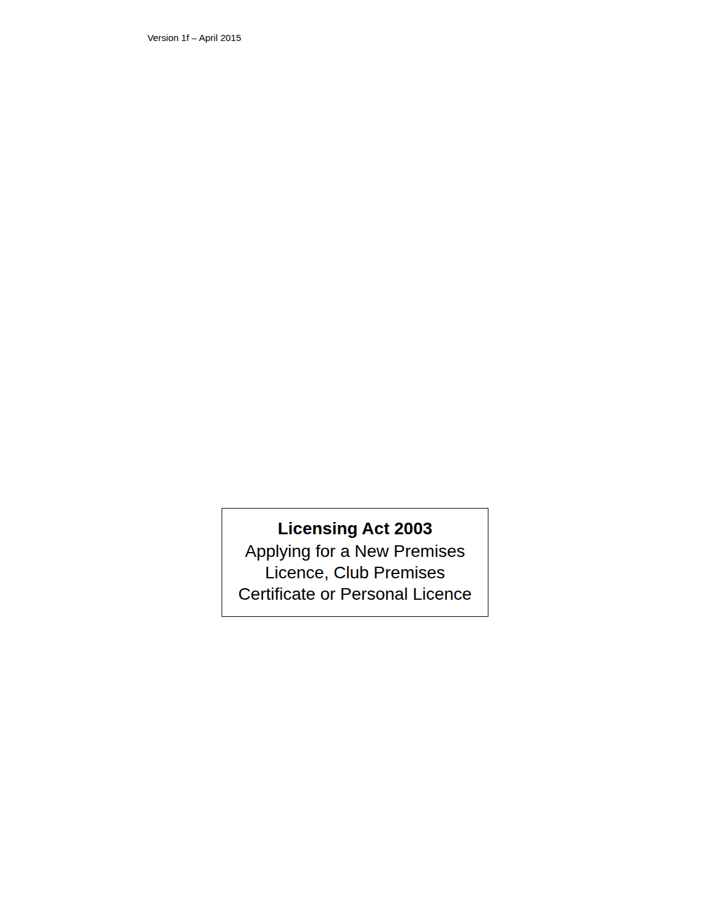Version 1f – April 2015
Licensing Act 2003
Applying for a New Premises Licence, Club Premises Certificate or Personal Licence